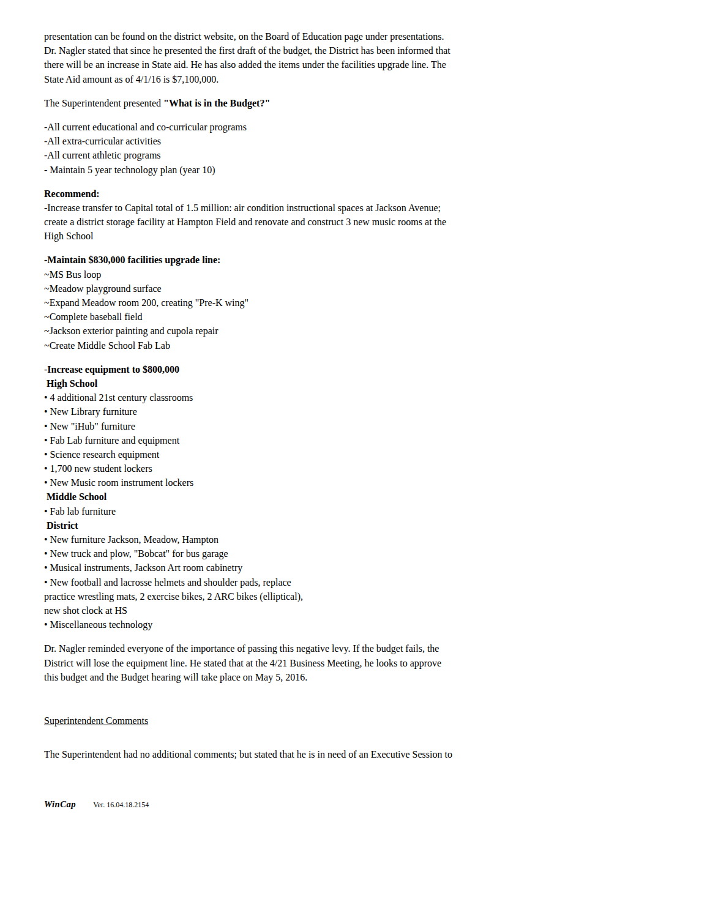presentation can be found on the district website, on the Board of Education page under presentations. Dr. Nagler stated that since he presented the first draft of the budget, the District has been informed that there will be an increase in State aid. He has also added the items under the facilities upgrade line. The State Aid amount as of 4/1/16 is $7,100,000.
The Superintendent presented "What is in the Budget?"
-All current educational and co-curricular programs
-All extra-curricular activities
-All current athletic programs
- Maintain 5 year technology plan (year 10)
Recommend:
-Increase transfer to Capital total of 1.5 million: air condition instructional spaces at Jackson Avenue; create a district storage facility at Hampton Field and renovate and construct 3 new music rooms at the High School
-Maintain $830,000 facilities upgrade line:
~MS Bus loop
~Meadow playground surface
~Expand Meadow room 200, creating "Pre-K wing"
~Complete baseball field
~Jackson exterior painting and cupola repair
~Create Middle School Fab Lab
-Increase equipment to $800,000
High School
4 additional 21st century classrooms
New Library furniture
New "iHub" furniture
Fab Lab furniture and equipment
Science research equipment
1,700 new student lockers
New Music room instrument lockers
Middle School
Fab lab furniture
District
New furniture Jackson, Meadow, Hampton
New truck and plow, "Bobcat" for bus garage
Musical instruments, Jackson Art room cabinetry
New football and lacrosse helmets and shoulder pads, replace
practice wrestling mats, 2 exercise bikes, 2 ARC bikes (elliptical),
new shot clock at HS
Miscellaneous technology
Dr. Nagler reminded everyone of the importance of passing this negative levy. If the budget fails, the District will lose the equipment line. He stated that at the 4/21 Business Meeting, he looks to approve this budget and the Budget hearing will take place on May 5, 2016.
Superintendent Comments
The Superintendent had no additional comments; but stated that he is in need of an Executive Session to
WinCap Ver. 16.04.18.2154